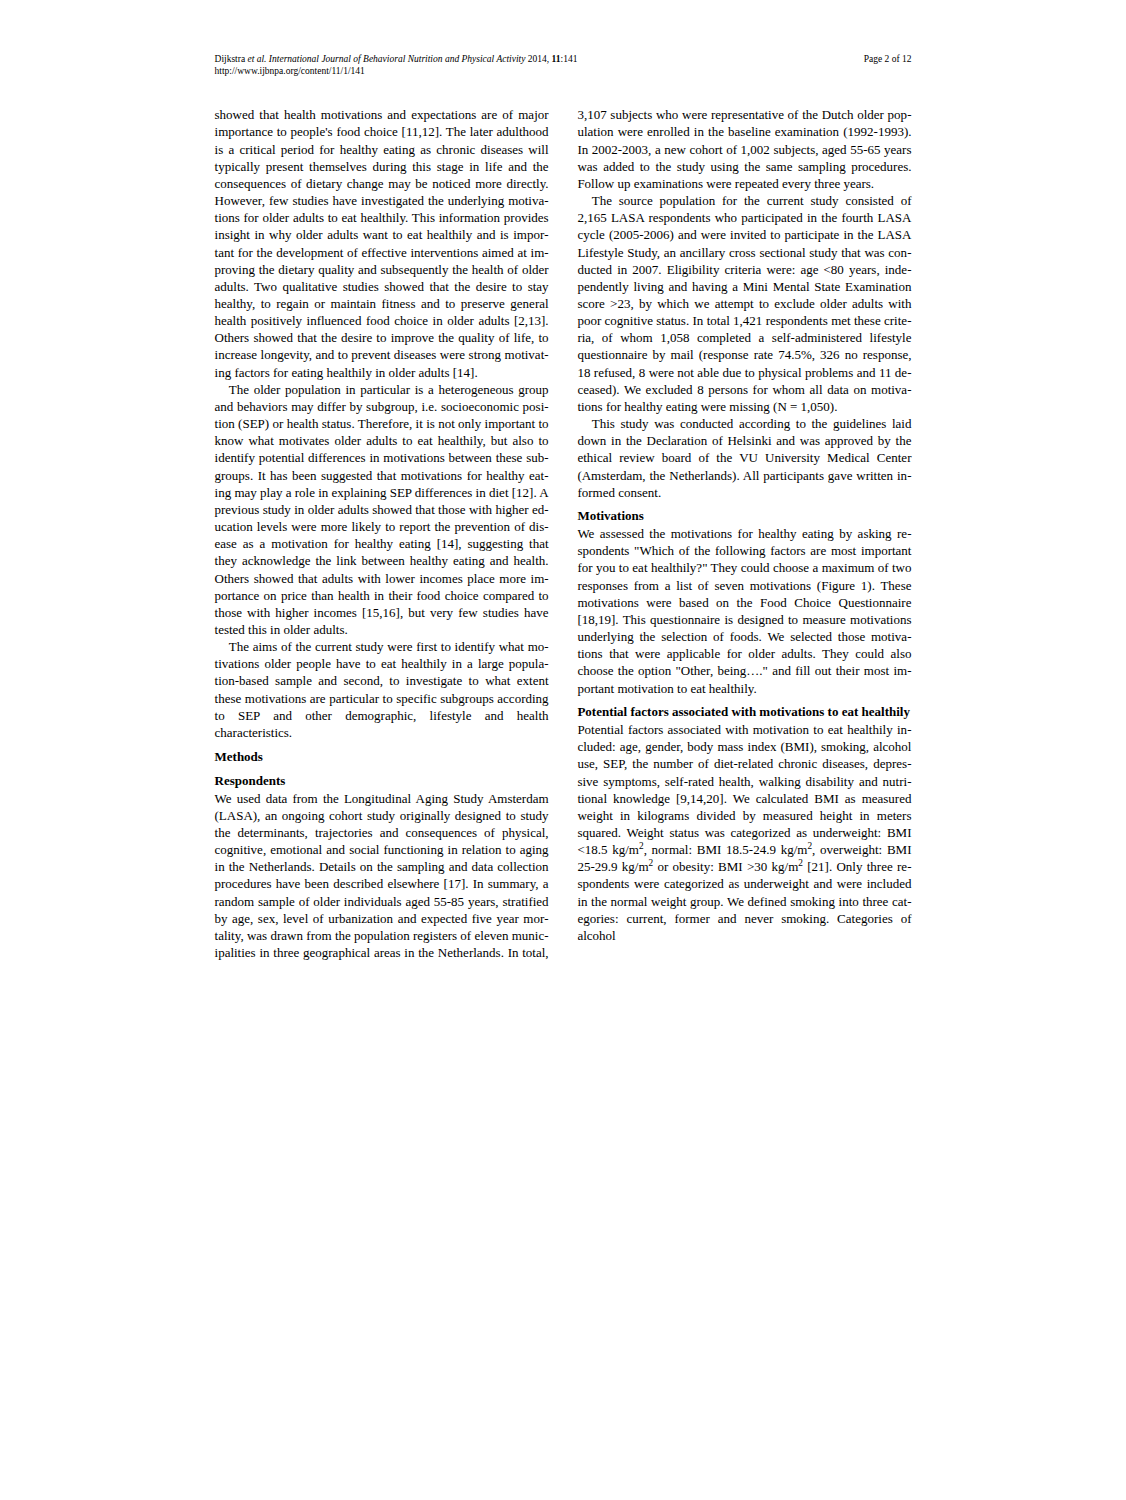Dijkstra et al. International Journal of Behavioral Nutrition and Physical Activity 2014, 11:141 http://www.ijbnpa.org/content/11/1/141
Page 2 of 12
showed that health motivations and expectations are of major importance to people's food choice [11,12]. The later adulthood is a critical period for healthy eating as chronic diseases will typically present themselves during this stage in life and the consequences of dietary change may be noticed more directly. However, few studies have investigated the underlying motivations for older adults to eat healthily. This information provides insight in why older adults want to eat healthily and is important for the development of effective interventions aimed at improving the dietary quality and subsequently the health of older adults. Two qualitative studies showed that the desire to stay healthy, to regain or maintain fitness and to preserve general health positively influenced food choice in older adults [2,13]. Others showed that the desire to improve the quality of life, to increase longevity, and to prevent diseases were strong motivating factors for eating healthily in older adults [14].
The older population in particular is a heterogeneous group and behaviors may differ by subgroup, i.e. socioeconomic position (SEP) or health status. Therefore, it is not only important to know what motivates older adults to eat healthily, but also to identify potential differences in motivations between these subgroups. It has been suggested that motivations for healthy eating may play a role in explaining SEP differences in diet [12]. A previous study in older adults showed that those with higher education levels were more likely to report the prevention of disease as a motivation for healthy eating [14], suggesting that they acknowledge the link between healthy eating and health. Others showed that adults with lower incomes place more importance on price than health in their food choice compared to those with higher incomes [15,16], but very few studies have tested this in older adults.
The aims of the current study were first to identify what motivations older people have to eat healthily in a large population-based sample and second, to investigate to what extent these motivations are particular to specific subgroups according to SEP and other demographic, lifestyle and health characteristics.
Methods
Respondents
We used data from the Longitudinal Aging Study Amsterdam (LASA), an ongoing cohort study originally designed to study the determinants, trajectories and consequences of physical, cognitive, emotional and social functioning in relation to aging in the Netherlands. Details on the sampling and data collection procedures have been described elsewhere [17]. In summary, a random sample of older individuals aged 55-85 years, stratified by age, sex, level of urbanization and expected five year mortality, was drawn from the population registers of eleven municipalities in three geographical areas in the Netherlands. In total, 3,107 subjects who were representative of the Dutch older population were enrolled in the baseline examination (1992-1993). In 2002-2003, a new cohort of 1,002 subjects, aged 55-65 years was added to the study using the same sampling procedures. Follow up examinations were repeated every three years.
The source population for the current study consisted of 2,165 LASA respondents who participated in the fourth LASA cycle (2005-2006) and were invited to participate in the LASA Lifestyle Study, an ancillary cross sectional study that was conducted in 2007. Eligibility criteria were: age <80 years, independently living and having a Mini Mental State Examination score >23, by which we attempt to exclude older adults with poor cognitive status. In total 1,421 respondents met these criteria, of whom 1,058 completed a self-administered lifestyle questionnaire by mail (response rate 74.5%, 326 no response, 18 refused, 8 were not able due to physical problems and 11 deceased). We excluded 8 persons for whom all data on motivations for healthy eating were missing (N = 1,050).
This study was conducted according to the guidelines laid down in the Declaration of Helsinki and was approved by the ethical review board of the VU University Medical Center (Amsterdam, the Netherlands). All participants gave written informed consent.
Motivations
We assessed the motivations for healthy eating by asking respondents "Which of the following factors are most important for you to eat healthily?" They could choose a maximum of two responses from a list of seven motivations (Figure 1). These motivations were based on the Food Choice Questionnaire [18,19]. This questionnaire is designed to measure motivations underlying the selection of foods. We selected those motivations that were applicable for older adults. They could also choose the option "Other, being…." and fill out their most important motivation to eat healthily.
Potential factors associated with motivations to eat healthily
Potential factors associated with motivation to eat healthily included: age, gender, body mass index (BMI), smoking, alcohol use, SEP, the number of diet-related chronic diseases, depressive symptoms, self-rated health, walking disability and nutritional knowledge [9,14,20]. We calculated BMI as measured weight in kilograms divided by measured height in meters squared. Weight status was categorized as underweight: BMI <18.5 kg/m2, normal: BMI 18.5-24.9 kg/m2, overweight: BMI 25-29.9 kg/m2 or obesity: BMI >30 kg/m2 [21]. Only three respondents were categorized as underweight and were included in the normal weight group. We defined smoking into three categories: current, former and never smoking. Categories of alcohol